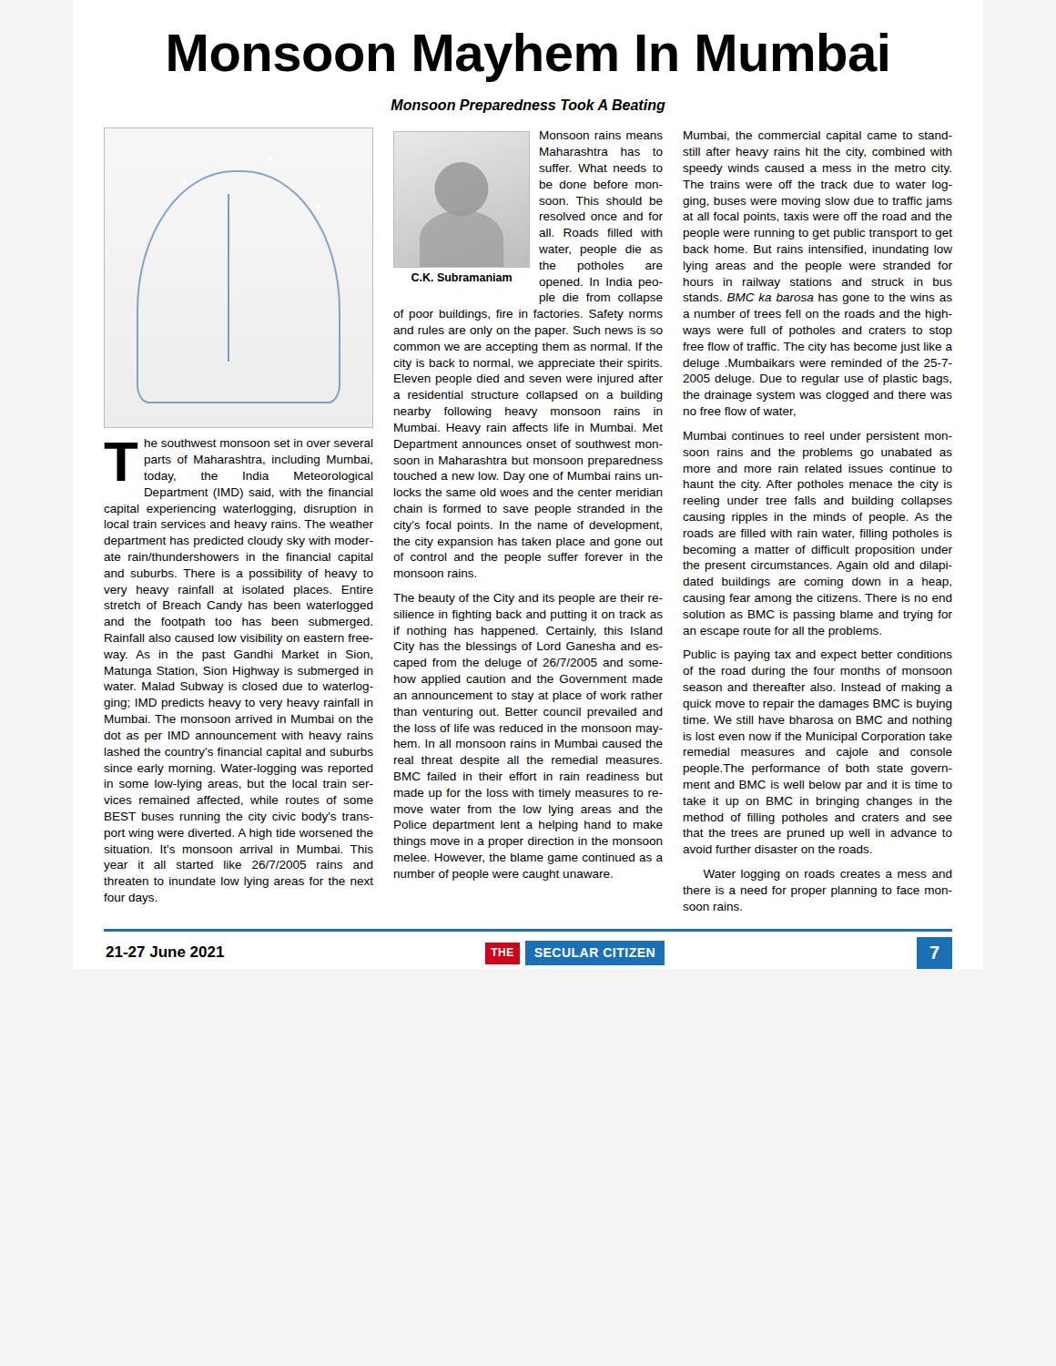Monsoon Mayhem In Mumbai
Monsoon Preparedness Took A Beating
The southwest monsoon set in over several parts of Maharashtra, including Mumbai, today, the India Meteorological Department (IMD) said, with the financial capital experiencing waterlogging, disruption in local train services and heavy rains. The weather department has predicted cloudy sky with moderate rain/thundershowers in the financial capital and suburbs. There is a possibility of heavy to very heavy rainfall at isolated places. Entire stretch of Breach Candy has been waterlogged and the footpath too has been submerged. Rainfall also caused low visibility on eastern freeway. As in the past Gandhi Market in Sion, Matunga Station, Sion Highway is submerged in water. Malad Subway is closed due to waterlogging; IMD predicts heavy to very heavy rainfall in Mumbai. The monsoon arrived in Mumbai on the dot as per IMD announcement with heavy rains lashed the country's financial capital and suburbs since early morning. Water-logging was reported in some low-lying areas, but the local train services remained affected, while routes of some BEST buses running the city civic body's transport wing were diverted. A high tide worsened the situation. It's monsoon arrival in Mumbai. This year it all started like 26/7/2005 rains and threaten to inundate low lying areas for the next four days.
C.K. Subramaniam
Monsoon rains means Maharashtra has to suffer. What needs to be done before monsoon. This should be resolved once and for all. Roads filled with water, people die as the potholes are opened. In India people die from collapse of poor buildings, fire in factories. Safety norms and rules are only on the paper. Such news is so common we are accepting them as normal. If the city is back to normal, we appreciate their spirits. Eleven people died and seven were injured after a residential structure collapsed on a building nearby following heavy monsoon rains in Mumbai. Heavy rain affects life in Mumbai. Met Department announces onset of southwest monsoon in Maharashtra but monsoon preparedness touched a new low. Day one of Mumbai rains unlocks the same old woes and the center meridian chain is formed to save people stranded in the city's focal points. In the name of development, the city expansion has taken place and gone out of control and the people suffer forever in the monsoon rains.
The beauty of the City and its people are their resilience in fighting back and putting it on track as if nothing has happened. Certainly, this Island City has the blessings of Lord Ganesha and escaped from the deluge of 26/7/2005 and somehow applied caution and the Government made an announcement to stay at place of work rather than venturing out. Better council prevailed and the loss of life was reduced in the monsoon mayhem. In all monsoon rains in Mumbai caused the real threat despite all the remedial measures. BMC failed in their effort in rain readiness but made up for the loss with timely measures to remove water from the low lying areas and the Police department lent a helping hand to make things move in a proper direction in the monsoon melee. However, the blame game continued as a number of people were caught unaware.
Mumbai, the commercial capital came to standstill after heavy rains hit the city, combined with speedy winds caused a mess in the metro city. The trains were off the track due to water logging, buses were moving slow due to traffic jams at all focal points, taxis were off the road and the people were running to get public transport to get back home. But rains intensified, inundating low lying areas and the people were stranded for hours in railway stations and struck in bus stands. BMC ka barosa has gone to the wins as a number of trees fell on the roads and the highways were full of potholes and craters to stop free flow of traffic. The city has become just like a deluge .Mumbaikars were reminded of the 25-7-2005 deluge. Due to regular use of plastic bags, the drainage system was clogged and there was no free flow of water,
Mumbai continues to reel under persistent monsoon rains and the problems go unabated as more and more rain related issues continue to haunt the city. After potholes menace the city is reeling under tree falls and building collapses causing ripples in the minds of people. As the roads are filled with rain water, filling potholes is becoming a matter of difficult proposition under the present circumstances. Again old and dilapidated buildings are coming down in a heap, causing fear among the citizens. There is no end solution as BMC is passing blame and trying for an escape route for all the problems.
Public is paying tax and expect better conditions of the road during the four months of monsoon season and thereafter also. Instead of making a quick move to repair the damages BMC is buying time. We still have bharosa on BMC and nothing is lost even now if the Municipal Corporation take remedial measures and cajole and console people.The performance of both state government and BMC is well below par and it is time to take it up on BMC in bringing changes in the method of filling potholes and craters and see that the trees are pruned up well in advance to avoid further disaster on the roads.
Water logging on roads creates a mess and there is a need for proper planning to face monsoon rains.
21-27 June 2021
THE SECULAR CITIZEN
7